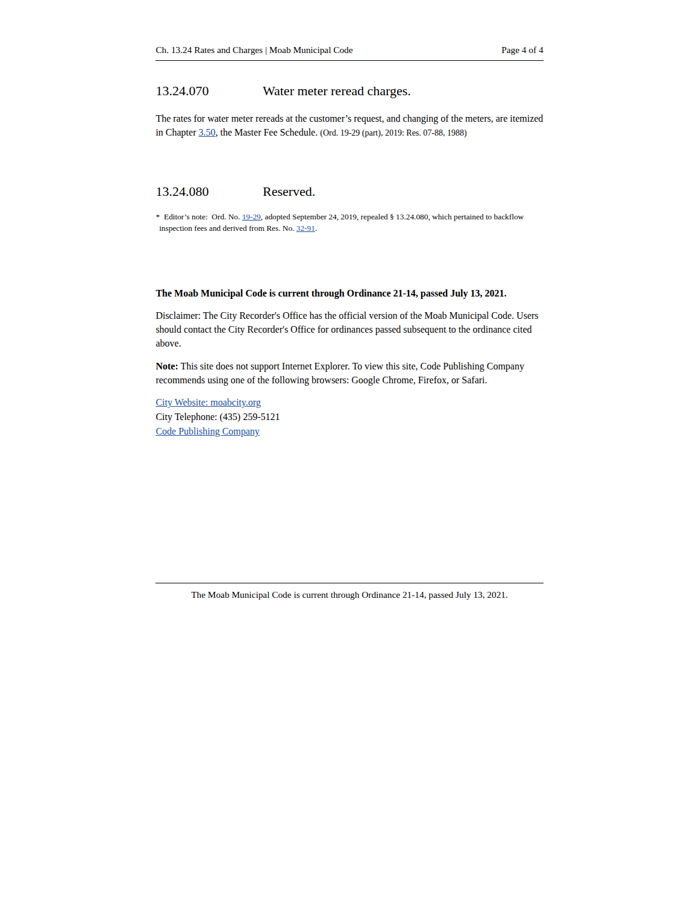Ch. 13.24 Rates and Charges | Moab Municipal Code
Page 4 of 4
13.24.070 Water meter reread charges.
The rates for water meter rereads at the customer’s request, and changing of the meters, are itemized in Chapter 3.50, the Master Fee Schedule. (Ord. 19-29 (part), 2019: Res. 07-88, 1988)
13.24.080 Reserved.
* Editor’s note: Ord. No. 19-29, adopted September 24, 2019, repealed § 13.24.080, which pertained to backflow inspection fees and derived from Res. No. 32-91.
The Moab Municipal Code is current through Ordinance 21-14, passed July 13, 2021.
Disclaimer: The City Recorder's Office has the official version of the Moab Municipal Code. Users should contact the City Recorder's Office for ordinances passed subsequent to the ordinance cited above.
Note: This site does not support Internet Explorer. To view this site, Code Publishing Company recommends using one of the following browsers: Google Chrome, Firefox, or Safari.
City Website: moabcity.org
City Telephone: (435) 259-5121
Code Publishing Company
The Moab Municipal Code is current through Ordinance 21-14, passed July 13, 2021.